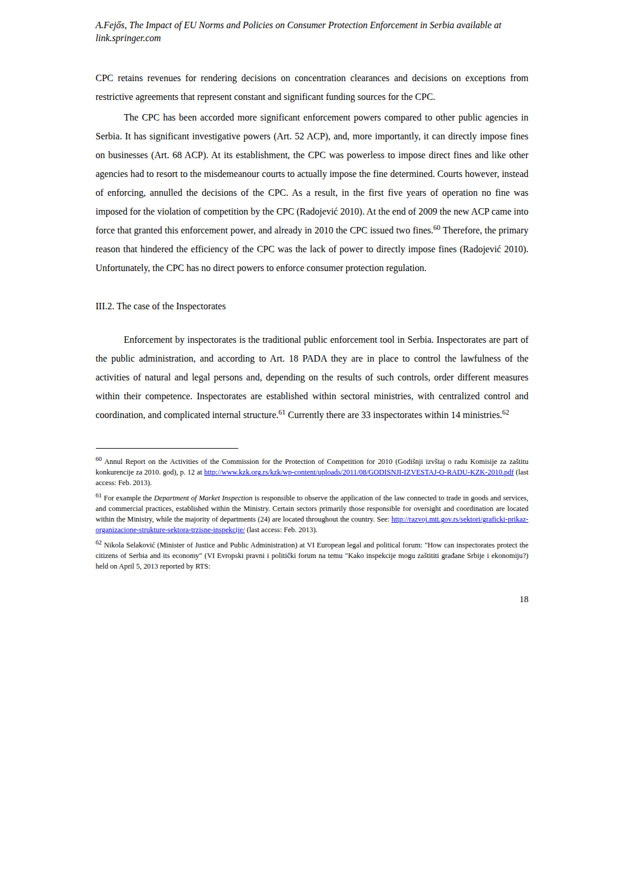A.Fejős, The Impact of EU Norms and Policies on Consumer Protection Enforcement in Serbia available at link.springer.com
CPC retains revenues for rendering decisions on concentration clearances and decisions on exceptions from restrictive agreements that represent constant and significant funding sources for the CPC.
The CPC has been accorded more significant enforcement powers compared to other public agencies in Serbia. It has significant investigative powers (Art. 52 ACP), and, more importantly, it can directly impose fines on businesses (Art. 68 ACP). At its establishment, the CPC was powerless to impose direct fines and like other agencies had to resort to the misdemeanour courts to actually impose the fine determined. Courts however, instead of enforcing, annulled the decisions of the CPC. As a result, in the first five years of operation no fine was imposed for the violation of competition by the CPC (Radojević 2010). At the end of 2009 the new ACP came into force that granted this enforcement power, and already in 2010 the CPC issued two fines.60 Therefore, the primary reason that hindered the efficiency of the CPC was the lack of power to directly impose fines (Radojević 2010). Unfortunately, the CPC has no direct powers to enforce consumer protection regulation.
III.2. The case of the Inspectorates
Enforcement by inspectorates is the traditional public enforcement tool in Serbia. Inspectorates are part of the public administration, and according to Art. 18 PADA they are in place to control the lawfulness of the activities of natural and legal persons and, depending on the results of such controls, order different measures within their competence. Inspectorates are established within sectoral ministries, with centralized control and coordination, and complicated internal structure.61 Currently there are 33 inspectorates within 14 ministries.62
60 Annul Report on the Activities of the Commission for the Protection of Competition for 2010 (Godišnji izvštaj o radu Komisije za zaštitu konkurencije za 2010. god), p. 12 at http://www.kzk.org.rs/kzk/wp-content/uploads/2011/08/GODISNJI-IZVESTAJ-O-RADU-KZK-2010.pdf (last access: Feb. 2013).
61 For example the Department of Market Inspection is responsible to observe the application of the law connected to trade in goods and services, and commercial practices, established within the Ministry. Certain sectors primarily those responsible for oversight and coordination are located within the Ministry, while the majority of departments (24) are located throughout the country. See: http://razvoj.mtt.gov.rs/sektori/graficki-prikaz-organizacione-strukture-sektora-trzisne-inspekcije/ (last access: Feb. 2013).
62 Nikola Selaković (Minister of Justice and Public Administration) at VI European legal and political forum: "How can inspectorates protect the citizens of Serbia and its economy" (VI Evropski pravni i politički forum na temu "Kako inspekcije mogu zaštititi građane Srbije i ekonomiju?) held on April 5, 2013 reported by RTS:
18